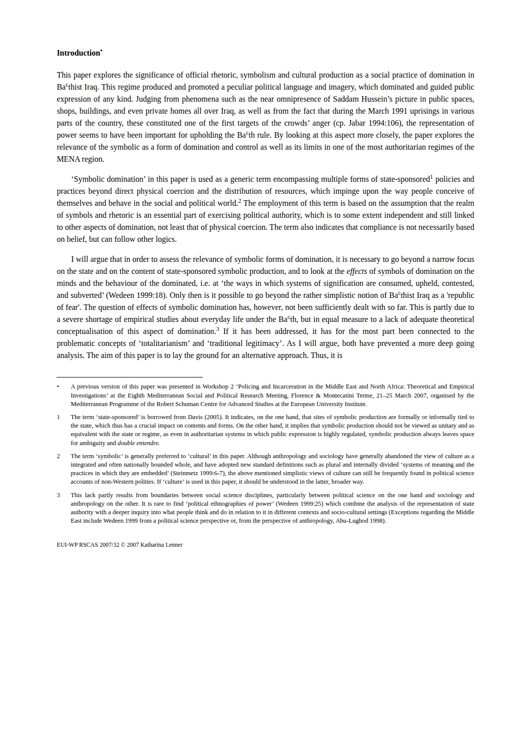Introduction•
This paper explores the significance of official rhetoric, symbolism and cultural production as a social practice of domination in Bacthist Iraq. This regime produced and promoted a peculiar political language and imagery, which dominated and guided public expression of any kind. Judging from phenomena such as the near omnipresence of Saddam Hussein’s picture in public spaces, shops, buildings, and even private homes all over Iraq, as well as from the fact that during the March 1991 uprisings in various parts of the country, these constituted one of the first targets of the crowds’ anger (cp. Jabar 1994:106), the representation of power seems to have been important for upholding the Bacth rule. By looking at this aspect more closely, the paper explores the relevance of the symbolic as a form of domination and control as well as its limits in one of the most authoritarian regimes of the MENA region.
‘Symbolic domination’ in this paper is used as a generic term encompassing multiple forms of state-sponsored1 policies and practices beyond direct physical coercion and the distribution of resources, which impinge upon the way people conceive of themselves and behave in the social and political world.2 The employment of this term is based on the assumption that the realm of symbols and rhetoric is an essential part of exercising political authority, which is to some extent independent and still linked to other aspects of domination, not least that of physical coercion. The term also indicates that compliance is not necessarily based on belief, but can follow other logics.
I will argue that in order to assess the relevance of symbolic forms of domination, it is necessary to go beyond a narrow focus on the state and on the content of state-sponsored symbolic production, and to look at the effects of symbols of domination on the minds and the behaviour of the dominated, i.e. at ‘the ways in which systems of signification are consumed, upheld, contested, and subverted’ (Wedeen 1999:18). Only then is it possible to go beyond the rather simplistic notion of Bacthist Iraq as a 'republic of fear'. The question of effects of symbolic domination has, however, not been sufficiently dealt with so far. This is partly due to a severe shortage of empirical studies about everyday life under the Bacth, but in equal measure to a lack of adequate theoretical conceptualisation of this aspect of domination.3 If it has been addressed, it has for the most part been connected to the problematic concepts of ‘totalitarianism’ and ‘traditional legitimacy’. As I will argue, both have prevented a more deep going analysis. The aim of this paper is to lay the ground for an alternative approach. Thus, it is
•A previous version of this paper was presented in Workshop 2 ‘Policing and Incarceration in the Middle East and North Africa: Theoretical and Empirical Investigations’ at the Eighth Mediterranean Social and Political Research Meeting, Florence & Montecatini Terme, 21–25 March 2007, organised by the Mediterranean Programme of the Robert Schuman Centre for Advanced Studies at the European University Institute.
1 The term ‘state-sponsored’ is borrowed from Davis (2005). It indicates, on the one hand, that sites of symbolic production are formally or informally tied to the state, which thus has a crucial impact on contents and forms. On the other hand, it implies that symbolic production should not be viewed as unitary and as equivalent with the state or regime, as even in authoritarian systems in which public expression is highly regulated, symbolic production always leaves space for ambiguity and double entendre.
2 The term ‘symbolic’ is generally preferred to ‘cultural’ in this paper. Although anthropology and sociology have generally abandoned the view of culture as a integrated and often nationally bounded whole, and have adopted new standard definitions such as plural and internally divided ‘systems of meaning and the practices in which they are embedded’ (Steinmetz 1999:6-7), the above mentioned simplistic views of culture can still be frequently found in political science accounts of non-Western polities. If ‘culture’ is used in this paper, it should be understood in the latter, broader way.
3 This lack partly results from boundaries between social science disciplines, particularly between political science on the one hand and sociology and anthropology on the other. It is rare to find ‘political ethnographies of power’ (Wedeen 1999:25) which combine the analysis of the representation of state authority with a deeper inquiry into what people think and do in relation to it in different contexts and socio-cultural settings (Exceptions regarding the Middle East include Wedeen 1999 from a political science perspective or, from the perspective of anthropology, Abu-Lughod 1998).
EUI-WP RSCAS 2007/32 © 2007 Katharina Lenner